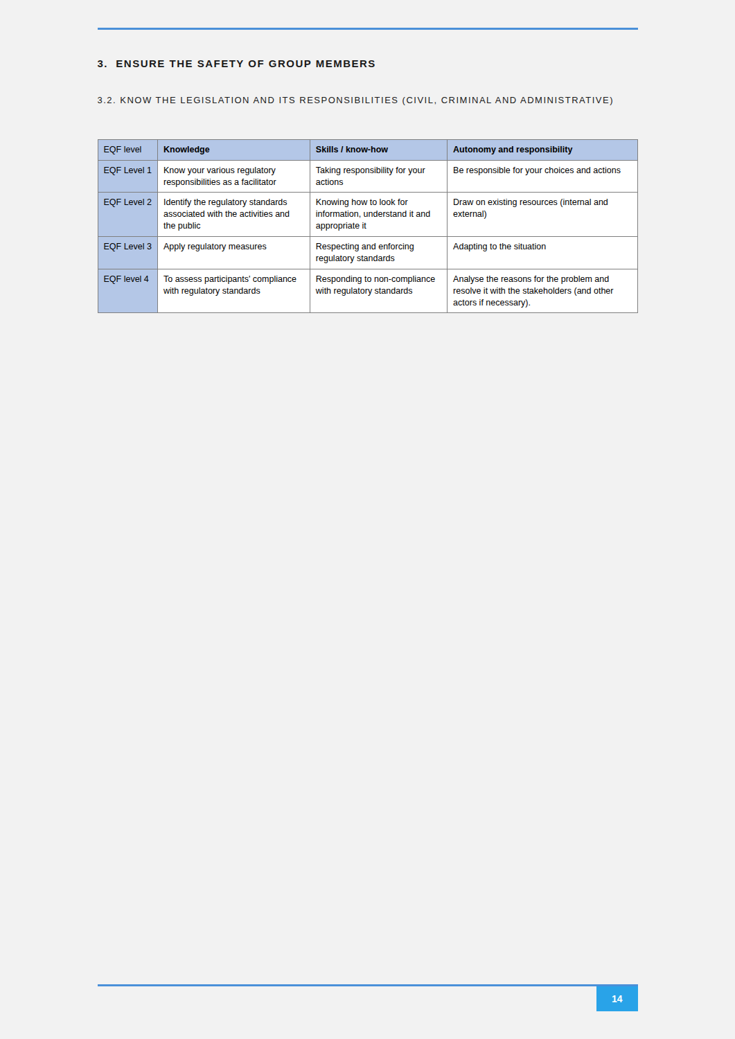3. Ensure the safety of group members
3.2. Know the legislation and its responsibilities (civil, criminal and administrative)
| EQF level | Knowledge | Skills / know-how | Autonomy and responsibility |
| --- | --- | --- | --- |
| EQF Level 1 | Know your various regulatory responsibilities as a facilitator | Taking responsibility for your actions | Be responsible for your choices and actions |
| EQF Level 2 | Identify the regulatory standards associated with the activities and the public | Knowing how to look for information, understand it and appropriate it | Draw on existing resources (internal and external) |
| EQF Level 3 | Apply regulatory measures | Respecting and enforcing regulatory standards | Adapting to the situation |
| EQF level 4 | To assess participants' compliance with regulatory standards | Responding to non-compliance with regulatory standards | Analyse the reasons for the problem and resolve it with the stakeholders (and other actors if necessary). |
14